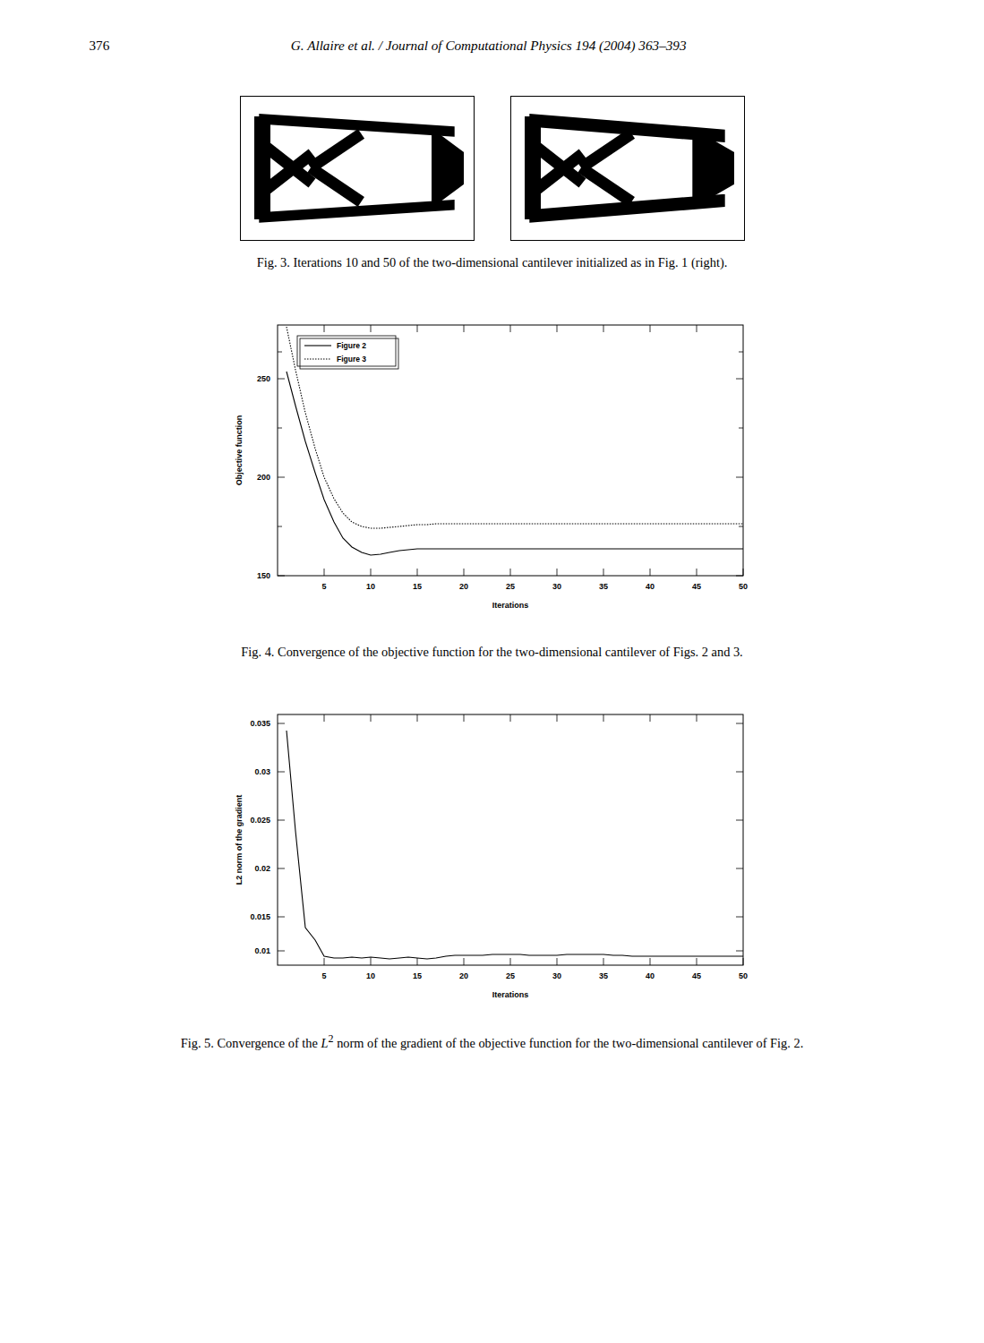376 G. Allaire et al. / Journal of Computational Physics 194 (2004) 363–393
Fig. 3. Iterations 10 and 50 of the two-dimensional cantilever initialized as in Fig. 1 (right).
150 200 250 5 10 15 20 25 30 35 40 45 50 Iterations Objective function Figure 2 Figure 3
Fig. 4. Convergence of the objective function for the two-dimensional cantilever of Figs. 2 and 3.
0.035 0.03 0.025 0.02 0.015 0.01 5 10 15 20 25 30 35 40 45 50 Iterations L2 norm of the gradient
Fig. 5. Convergence of the L2 norm of the gradient of the objective function for the two-dimensional cantilever of Fig. 2.